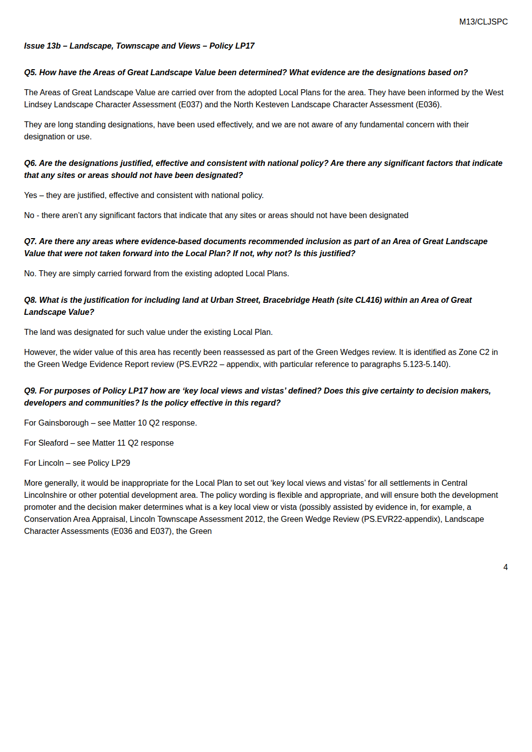M13/CLJSPC
Issue 13b – Landscape, Townscape and Views – Policy LP17
Q5. How have the Areas of Great Landscape Value been determined? What evidence are the designations based on?
The Areas of Great Landscape Value are carried over from the adopted Local Plans for the area. They have been informed by the West Lindsey Landscape Character Assessment (E037) and the North Kesteven Landscape Character Assessment (E036).
They are long standing designations, have been used effectively, and we are not aware of any fundamental concern with their designation or use.
Q6. Are the designations justified, effective and consistent with national policy? Are there any significant factors that indicate that any sites or areas should not have been designated?
Yes – they are justified, effective and consistent with national policy.
No - there aren’t any significant factors that indicate that any sites or areas should not have been designated
Q7. Are there any areas where evidence-based documents recommended inclusion as part of an Area of Great Landscape Value that were not taken forward into the Local Plan? If not, why not? Is this justified?
No. They are simply carried forward from the existing adopted Local Plans.
Q8. What is the justification for including land at Urban Street, Bracebridge Heath (site CL416) within an Area of Great Landscape Value?
The land was designated for such value under the existing Local Plan.
However, the wider value of this area has recently been reassessed as part of the Green Wedges review. It is identified as Zone C2 in the Green Wedge Evidence Report review (PS.EVR22 – appendix, with particular reference to paragraphs 5.123-5.140).
Q9. For purposes of Policy LP17 how are ‘key local views and vistas’ defined? Does this give certainty to decision makers, developers and communities? Is the policy effective in this regard?
For Gainsborough – see Matter 10 Q2 response.
For Sleaford – see Matter 11 Q2 response
For Lincoln – see Policy LP29
More generally, it would be inappropriate for the Local Plan to set out ‘key local views and vistas’ for all settlements in Central Lincolnshire or other potential development area. The policy wording is flexible and appropriate, and will ensure both the development promoter and the decision maker determines what is a key local view or vista (possibly assisted by evidence in, for example, a Conservation Area Appraisal, Lincoln Townscape Assessment 2012, the Green Wedge Review (PS.EVR22-appendix), Landscape Character Assessments (E036 and E037), the Green
4